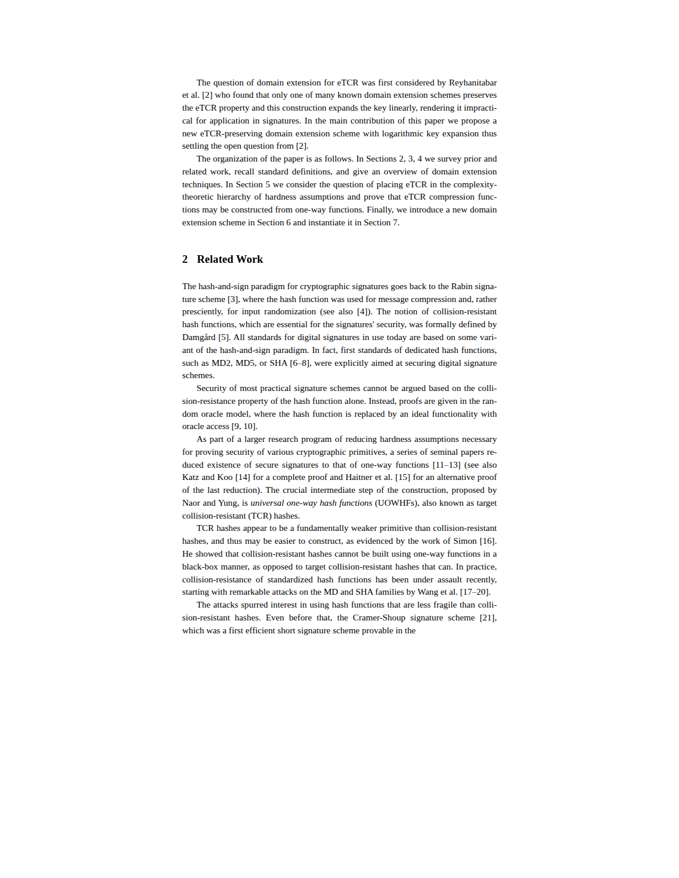The question of domain extension for eTCR was first considered by Reyhanitabar et al. [2] who found that only one of many known domain extension schemes preserves the eTCR property and this construction expands the key linearly, rendering it impractical for application in signatures. In the main contribution of this paper we propose a new eTCR-preserving domain extension scheme with logarithmic key expansion thus settling the open question from [2].
The organization of the paper is as follows. In Sections 2, 3, 4 we survey prior and related work, recall standard definitions, and give an overview of domain extension techniques. In Section 5 we consider the question of placing eTCR in the complexity-theoretic hierarchy of hardness assumptions and prove that eTCR compression functions may be constructed from one-way functions. Finally, we introduce a new domain extension scheme in Section 6 and instantiate it in Section 7.
2 Related Work
The hash-and-sign paradigm for cryptographic signatures goes back to the Rabin signature scheme [3], where the hash function was used for message compression and, rather presciently, for input randomization (see also [4]). The notion of collision-resistant hash functions, which are essential for the signatures' security, was formally defined by Damgård [5]. All standards for digital signatures in use today are based on some variant of the hash-and-sign paradigm. In fact, first standards of dedicated hash functions, such as MD2, MD5, or SHA [6–8], were explicitly aimed at securing digital signature schemes.
Security of most practical signature schemes cannot be argued based on the collision-resistance property of the hash function alone. Instead, proofs are given in the random oracle model, where the hash function is replaced by an ideal functionality with oracle access [9, 10].
As part of a larger research program of reducing hardness assumptions necessary for proving security of various cryptographic primitives, a series of seminal papers reduced existence of secure signatures to that of one-way functions [11–13] (see also Katz and Koo [14] for a complete proof and Haitner et al. [15] for an alternative proof of the last reduction). The crucial intermediate step of the construction, proposed by Naor and Yung, is universal one-way hash functions (UOWHFs), also known as target collision-resistant (TCR) hashes.
TCR hashes appear to be a fundamentally weaker primitive than collision-resistant hashes, and thus may be easier to construct, as evidenced by the work of Simon [16]. He showed that collision-resistant hashes cannot be built using one-way functions in a black-box manner, as opposed to target collision-resistant hashes that can. In practice, collision-resistance of standardized hash functions has been under assault recently, starting with remarkable attacks on the MD and SHA families by Wang et al. [17–20].
The attacks spurred interest in using hash functions that are less fragile than collision-resistant hashes. Even before that, the Cramer-Shoup signature scheme [21], which was a first efficient short signature scheme provable in the